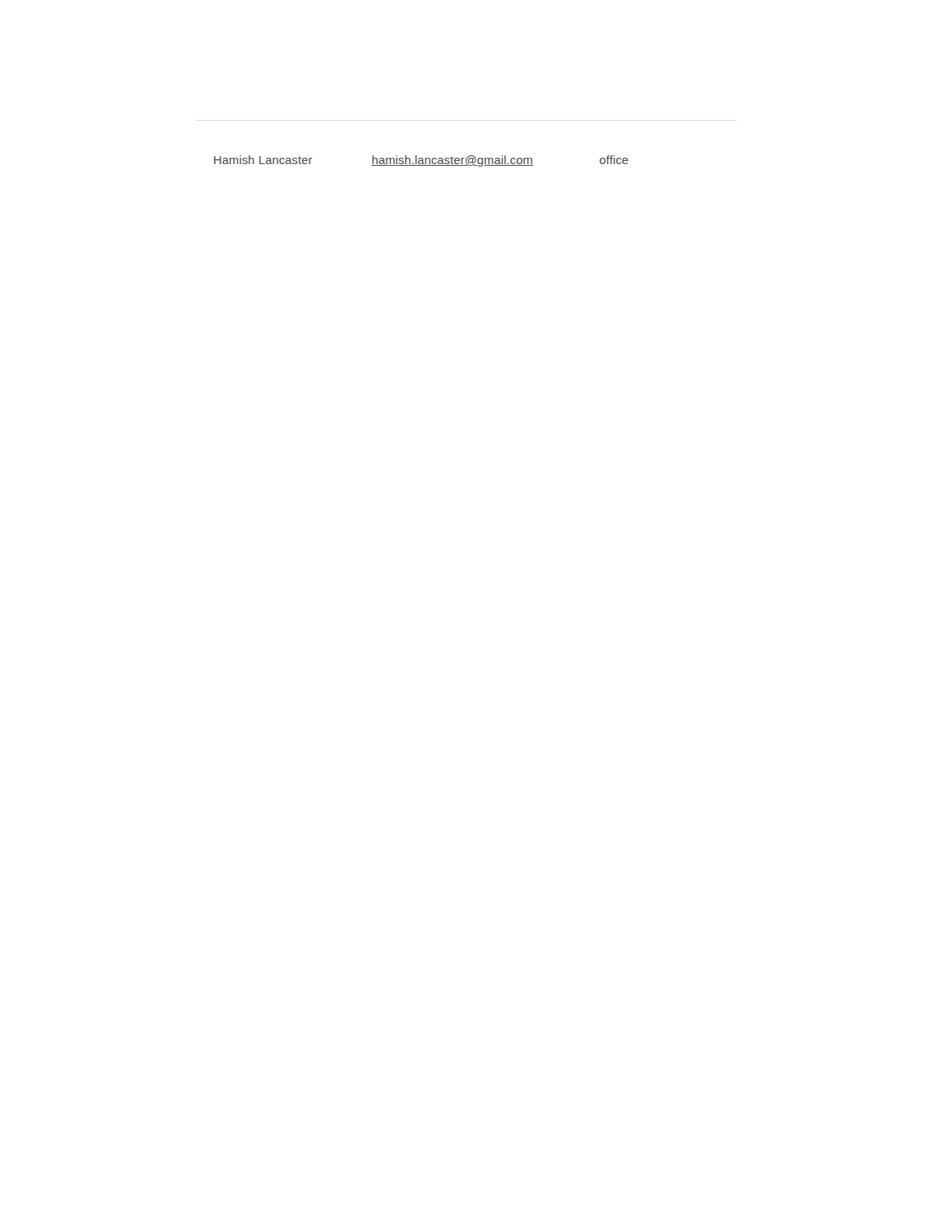Hamish Lancaster hamish.lancaster@gmail.com office